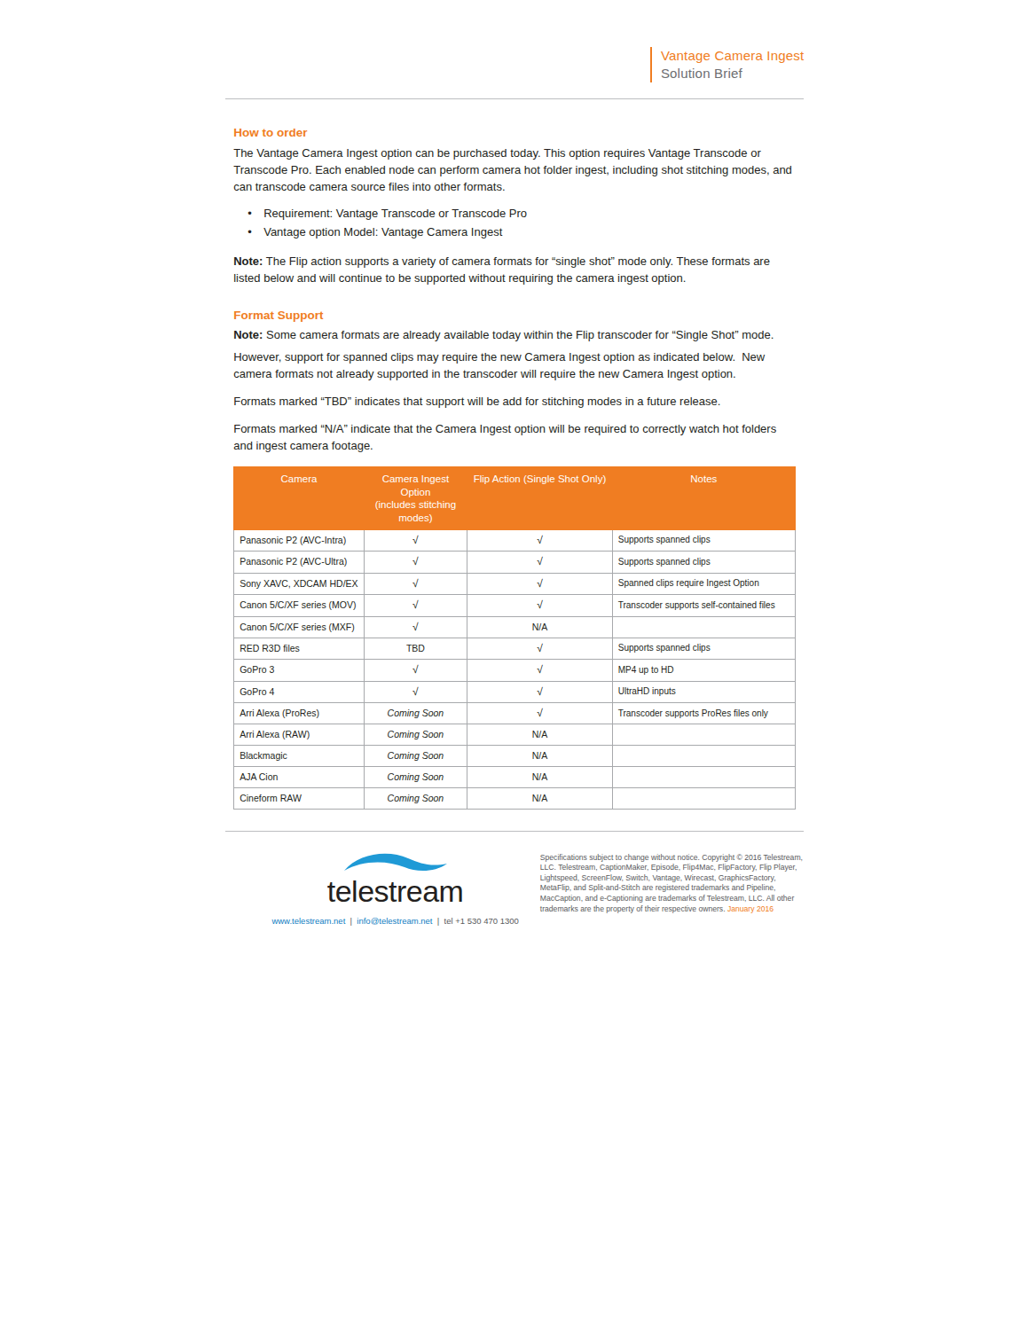Vantage Camera Ingest
Solution Brief
How to order
The Vantage Camera Ingest option can be purchased today. This option requires Vantage Transcode or Transcode Pro. Each enabled node can perform camera hot folder ingest, including shot stitching modes, and can transcode camera source files into other formats.
Requirement: Vantage Transcode or Transcode Pro
Vantage option Model: Vantage Camera Ingest
Note: The Flip action supports a variety of camera formats for “single shot” mode only. These formats are listed below and will continue to be supported without requiring the camera ingest option.
Format Support
Note: Some camera formats are already available today within the Flip transcoder for “Single Shot” mode.
However, support for spanned clips may require the new Camera Ingest option as indicated below. New camera formats not already supported in the transcoder will require the new Camera Ingest option.
Formats marked “TBD” indicates that support will be add for stitching modes in a future release.
Formats marked “N/A” indicate that the Camera Ingest option will be required to correctly watch hot folders and ingest camera footage.
| Camera | Camera Ingest Option (includes stitching modes) | Flip Action (Single Shot Only) | Notes |
| --- | --- | --- | --- |
| Panasonic P2 (AVC-Intra) | √ | √ | Supports spanned clips |
| Panasonic P2 (AVC-Ultra) | √ | √ | Supports spanned clips |
| Sony XAVC, XDCAM HD/EX | √ | √ | Spanned clips require Ingest Option |
| Canon 5/C/XF series (MOV) | √ | √ | Transcoder supports self-contained files |
| Canon 5/C/XF series (MXF) | √ | N/A | |
| RED R3D files | TBD | √ | Supports spanned clips |
| GoPro 3 | √ | √ | MP4 up to HD |
| GoPro 4 | √ | √ | UltraHD inputs |
| Arri Alexa (ProRes) | Coming Soon | √ | Transcoder supports ProRes files only |
| Arri Alexa (RAW) | Coming Soon | N/A | |
| Blackmagic | Coming Soon | N/A | |
| AJA Cion | Coming Soon | N/A | |
| Cineform RAW | Coming Soon | N/A | |
telestream
www.telestream.net | info@telestream.net | tel +1 530 470 1300
Specifications subject to change without notice. Copyright © 2016 Telestream, LLC. Telestream, CaptionMaker, Episode, Flip4Mac, FlipFactory, Flip Player, Lightspeed, ScreenFlow, Switch, Vantage, Wirecast, GraphicsFactory, MetaFlip, and Split-and-Stitch are registered trademarks and Pipeline, MacCaption, and e-Captioning are trademarks of Telestream, LLC. All other trademarks are the property of their respective owners. January 2016